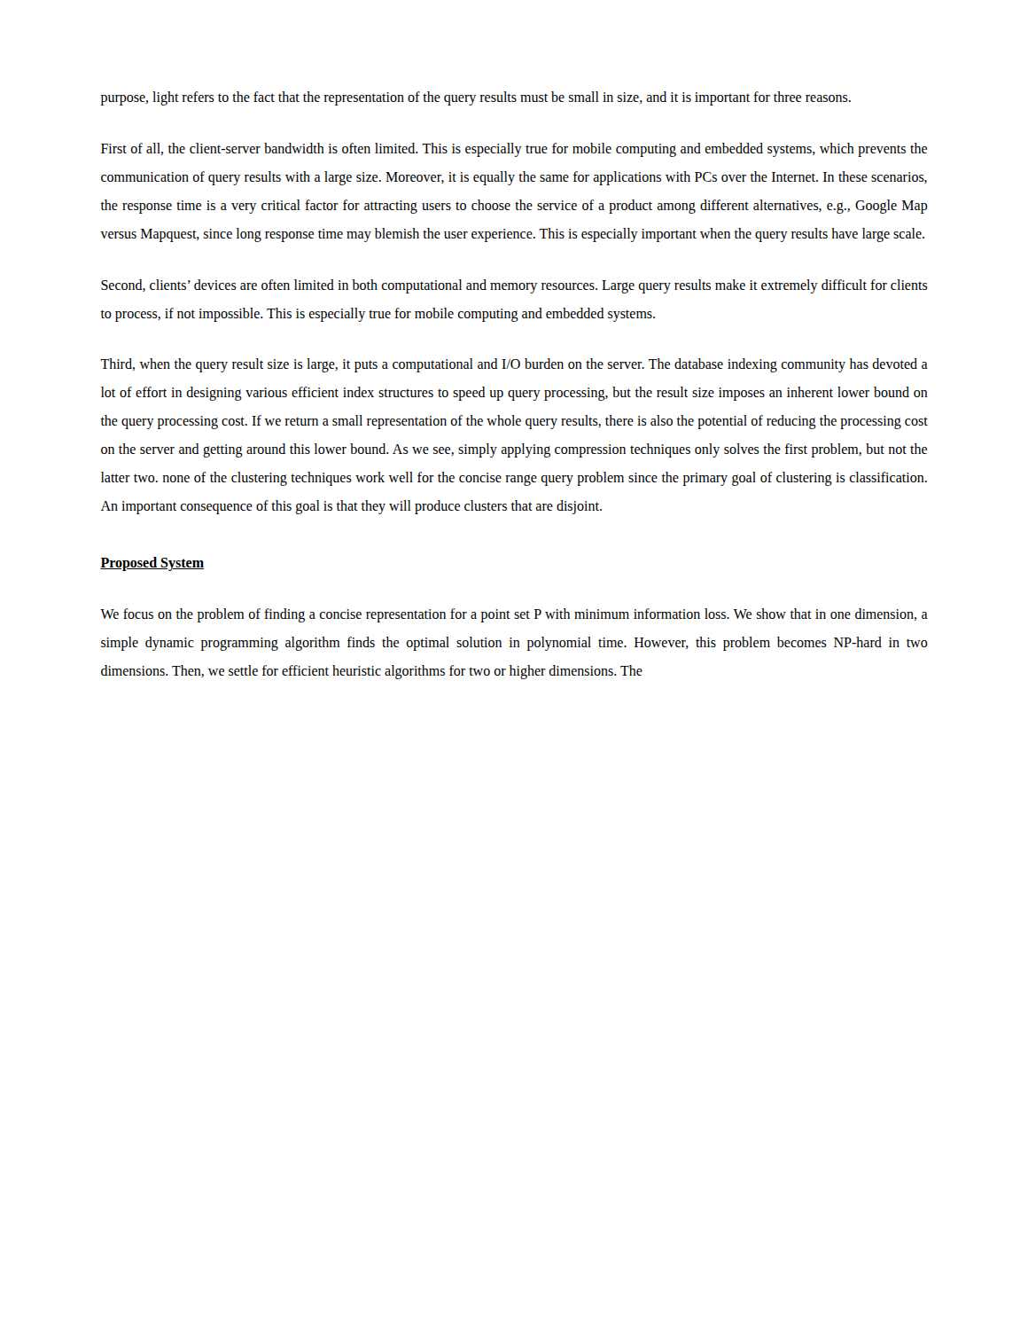purpose, light refers to the fact that the representation of the query results must be small in size, and it is important for three reasons.
First of all, the client-server bandwidth is often limited. This is especially true for mobile computing and embedded systems, which prevents the communication of query results with a large size. Moreover, it is equally the same for applications with PCs over the Internet. In these scenarios, the response time is a very critical factor for attracting users to choose the service of a product among different alternatives, e.g., Google Map versus Mapquest, since long response time may blemish the user experience. This is especially important when the query results have large scale.
Second, clients’ devices are often limited in both computational and memory resources. Large query results make it extremely difficult for clients to process, if not impossible. This is especially true for mobile computing and embedded systems.
Third, when the query result size is large, it puts a computational and I/O burden on the server. The database indexing community has devoted a lot of effort in designing various efficient index structures to speed up query processing, but the result size imposes an inherent lower bound on the query processing cost. If we return a small representation of the whole query results, there is also the potential of reducing the processing cost on the server and getting around this lower bound. As we see, simply applying compression techniques only solves the first problem, but not the latter two. none of the clustering techniques work well for the concise range query problem since the primary goal of clustering is classification. An important consequence of this goal is that they will produce clusters that are disjoint.
Proposed System
We focus on the problem of finding a concise representation for a point set P with minimum information loss. We show that in one dimension, a simple dynamic programming algorithm finds the optimal solution in polynomial time. However, this problem becomes NP-hard in two dimensions. Then, we settle for efficient heuristic algorithms for two or higher dimensions. The